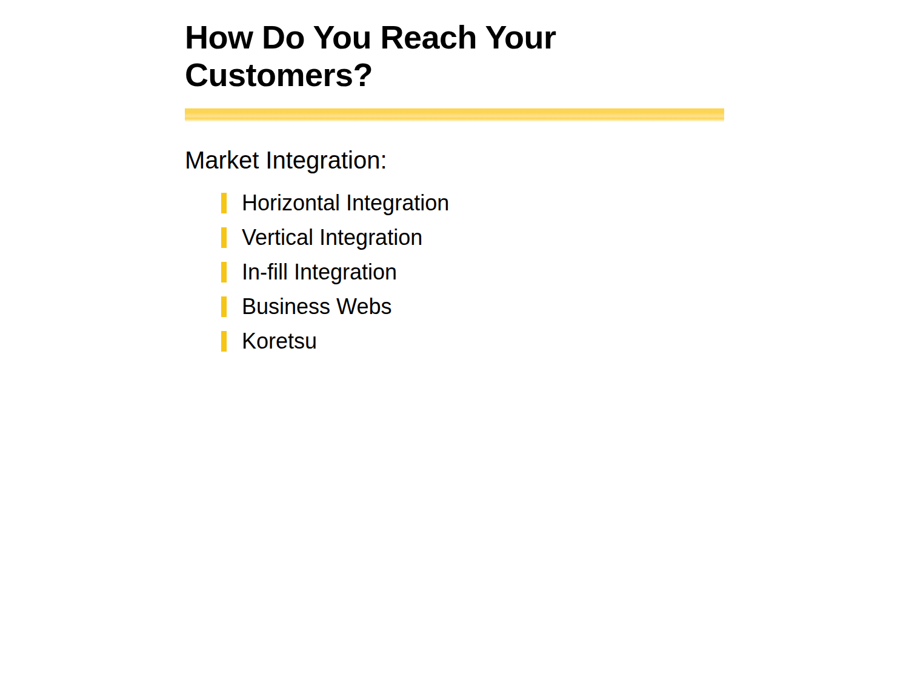How Do You Reach Your Customers?
Market Integration:
Horizontal Integration
Vertical Integration
In-fill Integration
Business Webs
Koretsu